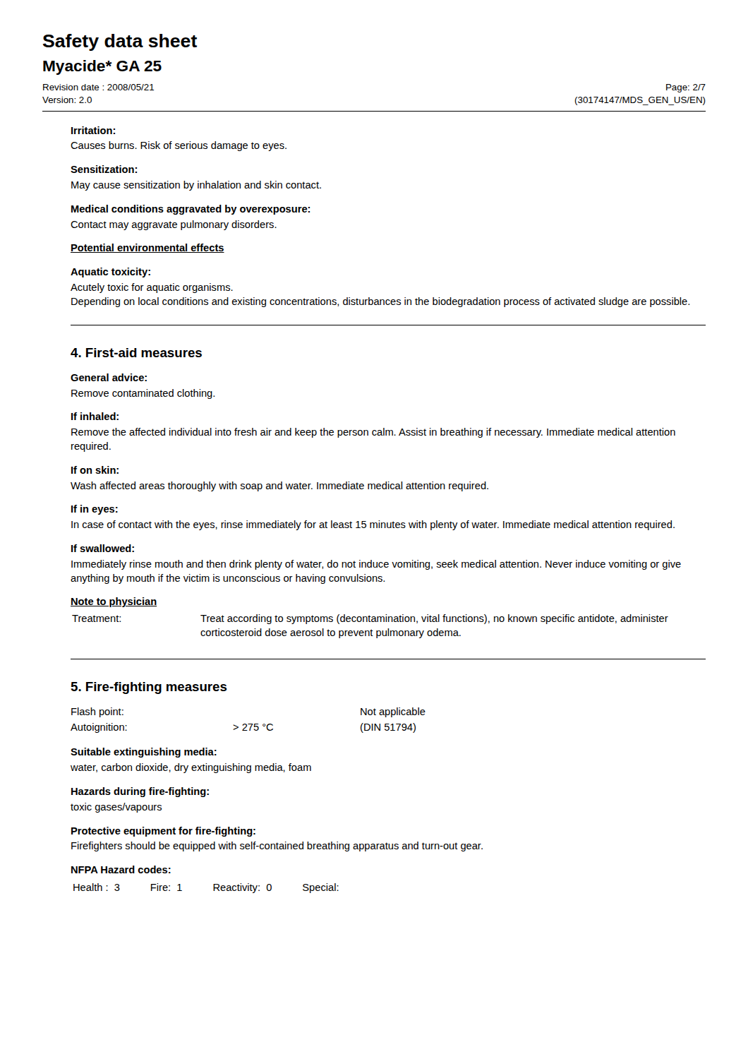Safety data sheet
Myacide* GA 25
| Revision date : 2008/05/21 | Page: 2/7 |
| Version: 2.0 | (30174147/MDS_GEN_US/EN) |
Irritation:
Causes burns. Risk of serious damage to eyes.
Sensitization:
May cause sensitization by inhalation and skin contact.
Medical conditions aggravated by overexposure:
Contact may aggravate pulmonary disorders.
Potential environmental effects
Aquatic toxicity:
Acutely toxic for aquatic organisms.
Depending on local conditions and existing concentrations, disturbances in the biodegradation process of activated sludge are possible.
4. First-aid measures
General advice:
Remove contaminated clothing.
If inhaled:
Remove the affected individual into fresh air and keep the person calm. Assist in breathing if necessary. Immediate medical attention required.
If on skin:
Wash affected areas thoroughly with soap and water. Immediate medical attention required.
If in eyes:
In case of contact with the eyes, rinse immediately for at least 15 minutes with plenty of water. Immediate medical attention required.
If swallowed:
Immediately rinse mouth and then drink plenty of water, do not induce vomiting, seek medical attention. Never induce vomiting or give anything by mouth if the victim is unconscious or having convulsions.
Note to physician
| Treatment: | Treat according to symptoms (decontamination, vital functions), no known specific antidote, administer corticosteroid dose aerosol to prevent pulmonary odema. |
5. Fire-fighting measures
| Flash point: | | Not applicable |
| Autoignition: | > 275 °C | (DIN 51794) |
Suitable extinguishing media:
water, carbon dioxide, dry extinguishing media, foam
Hazards during fire-fighting:
toxic gases/vapours
Protective equipment for fire-fighting:
Firefighters should be equipped with self-contained breathing apparatus and turn-out gear.
NFPA Hazard codes:
| Health : 3 | Fire: 1 | Reactivity: 0 | Special: |